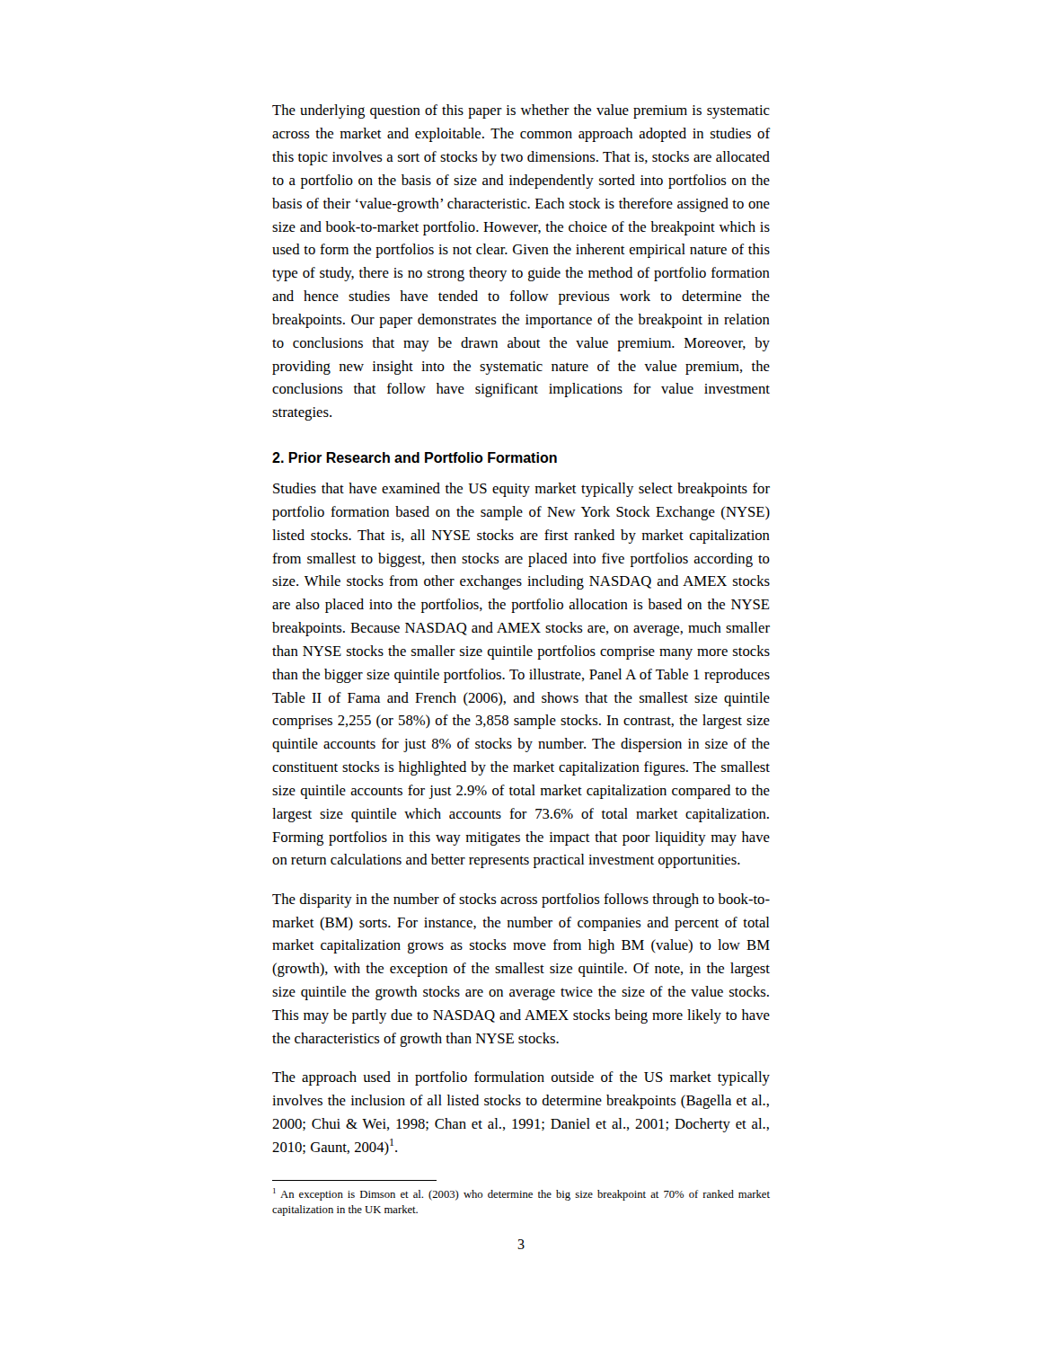The underlying question of this paper is whether the value premium is systematic across the market and exploitable. The common approach adopted in studies of this topic involves a sort of stocks by two dimensions. That is, stocks are allocated to a portfolio on the basis of size and independently sorted into portfolios on the basis of their ‘value-growth’ characteristic. Each stock is therefore assigned to one size and book-to-market portfolio. However, the choice of the breakpoint which is used to form the portfolios is not clear. Given the inherent empirical nature of this type of study, there is no strong theory to guide the method of portfolio formation and hence studies have tended to follow previous work to determine the breakpoints. Our paper demonstrates the importance of the breakpoint in relation to conclusions that may be drawn about the value premium. Moreover, by providing new insight into the systematic nature of the value premium, the conclusions that follow have significant implications for value investment strategies.
2. Prior Research and Portfolio Formation
Studies that have examined the US equity market typically select breakpoints for portfolio formation based on the sample of New York Stock Exchange (NYSE) listed stocks. That is, all NYSE stocks are first ranked by market capitalization from smallest to biggest, then stocks are placed into five portfolios according to size. While stocks from other exchanges including NASDAQ and AMEX stocks are also placed into the portfolios, the portfolio allocation is based on the NYSE breakpoints. Because NASDAQ and AMEX stocks are, on average, much smaller than NYSE stocks the smaller size quintile portfolios comprise many more stocks than the bigger size quintile portfolios. To illustrate, Panel A of Table 1 reproduces Table II of Fama and French (2006), and shows that the smallest size quintile comprises 2,255 (or 58%) of the 3,858 sample stocks. In contrast, the largest size quintile accounts for just 8% of stocks by number. The dispersion in size of the constituent stocks is highlighted by the market capitalization figures. The smallest size quintile accounts for just 2.9% of total market capitalization compared to the largest size quintile which accounts for 73.6% of total market capitalization. Forming portfolios in this way mitigates the impact that poor liquidity may have on return calculations and better represents practical investment opportunities.
The disparity in the number of stocks across portfolios follows through to book-to-market (BM) sorts. For instance, the number of companies and percent of total market capitalization grows as stocks move from high BM (value) to low BM (growth), with the exception of the smallest size quintile. Of note, in the largest size quintile the growth stocks are on average twice the size of the value stocks. This may be partly due to NASDAQ and AMEX stocks being more likely to have the characteristics of growth than NYSE stocks.
The approach used in portfolio formulation outside of the US market typically involves the inclusion of all listed stocks to determine breakpoints (Bagella et al., 2000; Chui & Wei, 1998; Chan et al., 1991; Daniel et al., 2001; Docherty et al., 2010; Gaunt, 2004)1.
1 An exception is Dimson et al. (2003) who determine the big size breakpoint at 70% of ranked market capitalization in the UK market.
3